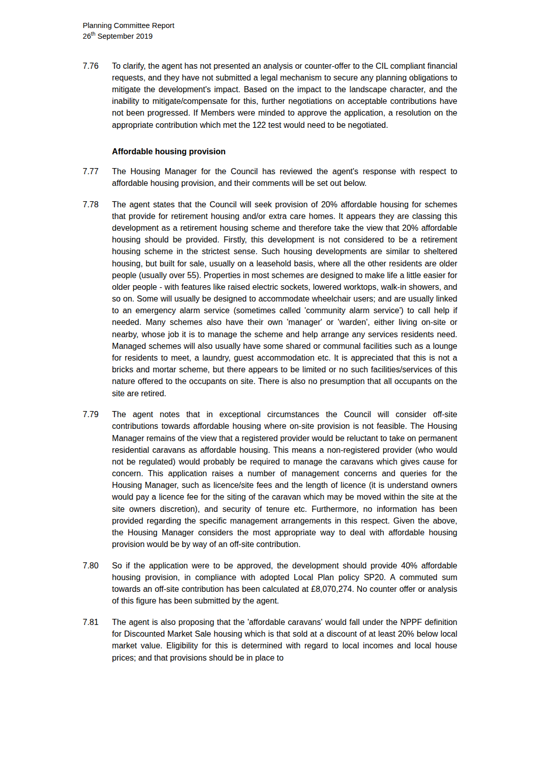Planning Committee Report
26th September 2019
7.76
To clarify, the agent has not presented an analysis or counter-offer to the CIL compliant financial requests, and they have not submitted a legal mechanism to secure any planning obligations to mitigate the development's impact. Based on the impact to the landscape character, and the inability to mitigate/compensate for this, further negotiations on acceptable contributions have not been progressed. If Members were minded to approve the application, a resolution on the appropriate contribution which met the 122 test would need to be negotiated.
Affordable housing provision
7.77
The Housing Manager for the Council has reviewed the agent's response with respect to affordable housing provision, and their comments will be set out below.
7.78
The agent states that the Council will seek provision of 20% affordable housing for schemes that provide for retirement housing and/or extra care homes. It appears they are classing this development as a retirement housing scheme and therefore take the view that 20% affordable housing should be provided. Firstly, this development is not considered to be a retirement housing scheme in the strictest sense. Such housing developments are similar to sheltered housing, but built for sale, usually on a leasehold basis, where all the other residents are older people (usually over 55). Properties in most schemes are designed to make life a little easier for older people - with features like raised electric sockets, lowered worktops, walk-in showers, and so on. Some will usually be designed to accommodate wheelchair users; and are usually linked to an emergency alarm service (sometimes called 'community alarm service') to call help if needed. Many schemes also have their own 'manager' or 'warden', either living on-site or nearby, whose job it is to manage the scheme and help arrange any services residents need. Managed schemes will also usually have some shared or communal facilities such as a lounge for residents to meet, a laundry, guest accommodation etc. It is appreciated that this is not a bricks and mortar scheme, but there appears to be limited or no such facilities/services of this nature offered to the occupants on site. There is also no presumption that all occupants on the site are retired.
7.79
The agent notes that in exceptional circumstances the Council will consider off-site contributions towards affordable housing where on-site provision is not feasible. The Housing Manager remains of the view that a registered provider would be reluctant to take on permanent residential caravans as affordable housing. This means a non-registered provider (who would not be regulated) would probably be required to manage the caravans which gives cause for concern. This application raises a number of management concerns and queries for the Housing Manager, such as licence/site fees and the length of licence (it is understand owners would pay a licence fee for the siting of the caravan which may be moved within the site at the site owners discretion), and security of tenure etc. Furthermore, no information has been provided regarding the specific management arrangements in this respect. Given the above, the Housing Manager considers the most appropriate way to deal with affordable housing provision would be by way of an off-site contribution.
7.80
So if the application were to be approved, the development should provide 40% affordable housing provision, in compliance with adopted Local Plan policy SP20. A commuted sum towards an off-site contribution has been calculated at £8,070,274. No counter offer or analysis of this figure has been submitted by the agent.
7.81
The agent is also proposing that the 'affordable caravans' would fall under the NPPF definition for Discounted Market Sale housing which is that sold at a discount of at least 20% below local market value. Eligibility for this is determined with regard to local incomes and local house prices; and that provisions should be in place to